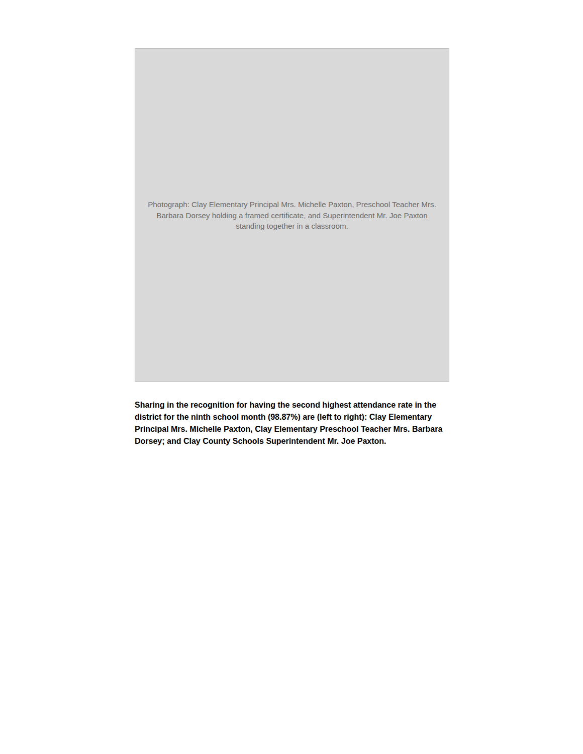Photograph: Clay Elementary Principal Mrs. Michelle Paxton, Preschool Teacher Mrs. Barbara Dorsey holding a framed certificate, and Superintendent Mr. Joe Paxton standing together in a classroom.
Sharing in the recognition for having the second highest attendance rate in the district for the ninth school month (98.87%) are (left to right): Clay Elementary Principal Mrs. Michelle Paxton, Clay Elementary Preschool Teacher Mrs. Barbara Dorsey; and Clay County Schools Superintendent Mr. Joe Paxton.